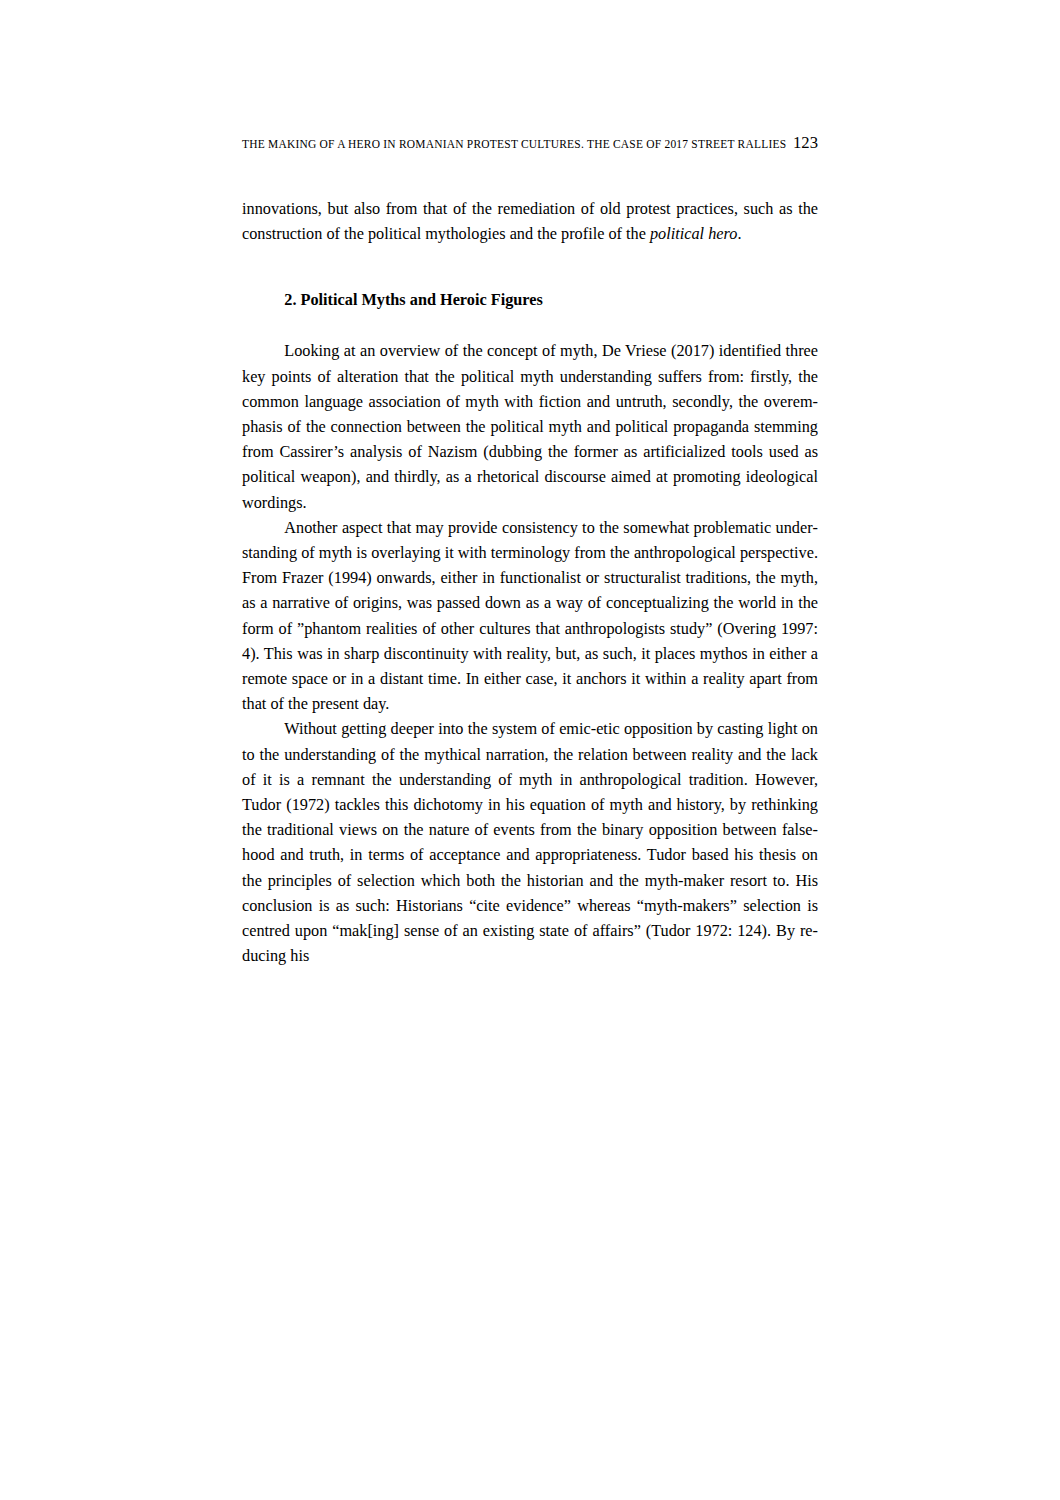The Making of a Hero in Romanian Protest Cultures. The Case of 2017 Street Rallies 123
innovations, but also from that of the remediation of old protest practices, such as the construction of the political mythologies and the profile of the political hero.
2. Political Myths and Heroic Figures
Looking at an overview of the concept of myth, De Vriese (2017) identified three key points of alteration that the political myth understanding suffers from: firstly, the common language association of myth with fiction and untruth, secondly, the overemphasis of the connection between the political myth and political propaganda stemming from Cassirer’s analysis of Nazism (dubbing the former as artificialized tools used as political weapon), and thirdly, as a rhetorical discourse aimed at promoting ideological wordings.
Another aspect that may provide consistency to the somewhat problematic understanding of myth is overlaying it with terminology from the anthropological perspective. From Frazer (1994) onwards, either in functionalist or structuralist traditions, the myth, as a narrative of origins, was passed down as a way of conceptualizing the world in the form of ”phantom realities of other cultures that anthropologists study” (Overing 1997: 4). This was in sharp discontinuity with reality, but, as such, it places mythos in either a remote space or in a distant time. In either case, it anchors it within a reality apart from that of the present day.
Without getting deeper into the system of emic-etic opposition by casting light on to the understanding of the mythical narration, the relation between reality and the lack of it is a remnant the understanding of myth in anthropological tradition. However, Tudor (1972) tackles this dichotomy in his equation of myth and history, by rethinking the traditional views on the nature of events from the binary opposition between falsehood and truth, in terms of acceptance and appropriateness. Tudor based his thesis on the principles of selection which both the historian and the myth-maker resort to. His conclusion is as such: Historians “cite evidence” whereas “myth-makers” selection is centred upon “mak[ing] sense of an existing state of affairs” (Tudor 1972: 124). By reducing his